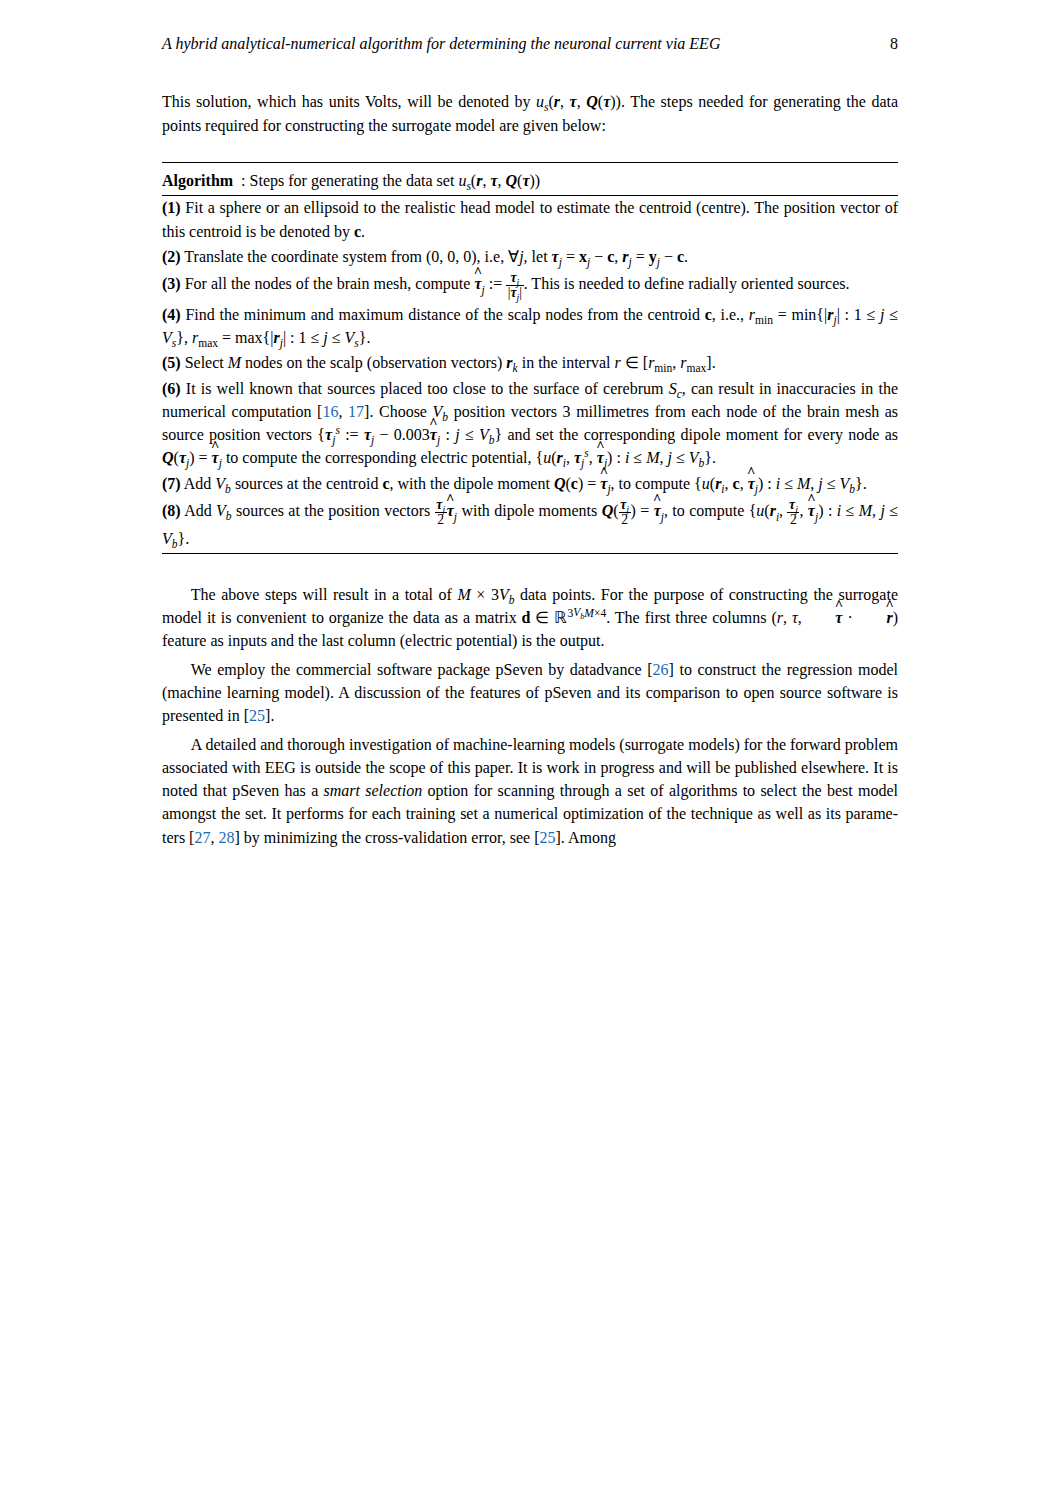A hybrid analytical-numerical algorithm for determining the neuronal current via EEG 8
This solution, which has units Volts, will be denoted by us(r, τ, Q(τ)). The steps needed for generating the data points required for constructing the surrogate model are given below:
Algorithm : Steps for generating the data set us(r, τ, Q(τ))
(1) Fit a sphere or an ellipsoid to the realistic head model to estimate the centroid (centre). The position vector of this centroid is be denoted by c.
(2) Translate the coordinate system from (0, 0, 0), i.e, ∀j, let τj = xj − c, rj = yj − c.
(3) For all the nodes of the brain mesh, compute τj := τj|τj|. This is needed to define radially oriented sources.
(4) Find the minimum and maximum distance of the scalp nodes from the centroid c, i.e., rmin = min{|rj| : 1 ≤ j ≤ Vs}, rmax = max{|rj| : 1 ≤ j ≤ Vs}.
(5) Select M nodes on the scalp (observation vectors) rk in the interval r ∈ [rmin, rmax].
(6) It is well known that sources placed too close to the surface of cerebrum Sc, can result in inaccuracies in the numerical computation [16, 17]. Choose Vb position vectors 3 millimetres from each node of the brain mesh as source position vectors {τjs := τj − 0.003τj : j ≤ Vb} and set the corresponding dipole moment for every node as Q(τj) = τj to compute the corresponding electric potential, {u(ri, τjs, τj) : i ≤ M, j ≤ Vb}.
(7) Add Vb sources at the centroid c, with the dipole moment Q(c) = τj, to compute {u(ri, c, τj) : i ≤ M, j ≤ Vb}.
(8) Add Vb sources at the position vectors τj 2 τj with dipole moments Q(τj 2) = τj, to compute {u(ri, τj 2, τj) : i ≤ M, j ≤ Vb}.
The above steps will result in a total of M × 3Vb data points. For the purpose of constructing the surrogate model it is convenient to organize the data as a matrix d ∈ ℝ3VbM×4. The first three columns (r, τ, τ · r) feature as inputs and the last column (electric potential) is the output.
We employ the commercial software package pSeven by datadvance [26] to construct the regression model (machine learning model). A discussion of the features of pSeven and its comparison to open source software is presented in [25].
A detailed and thorough investigation of machine-learning models (surrogate models) for the forward problem associated with EEG is outside the scope of this paper. It is work in progress and will be published elsewhere. It is noted that pSeven has a smart selection option for scanning through a set of algorithms to select the best model amongst the set. It performs for each training set a numerical optimization of the technique as well as its parameters [27, 28] by minimizing the cross-validation error, see [25]. Among